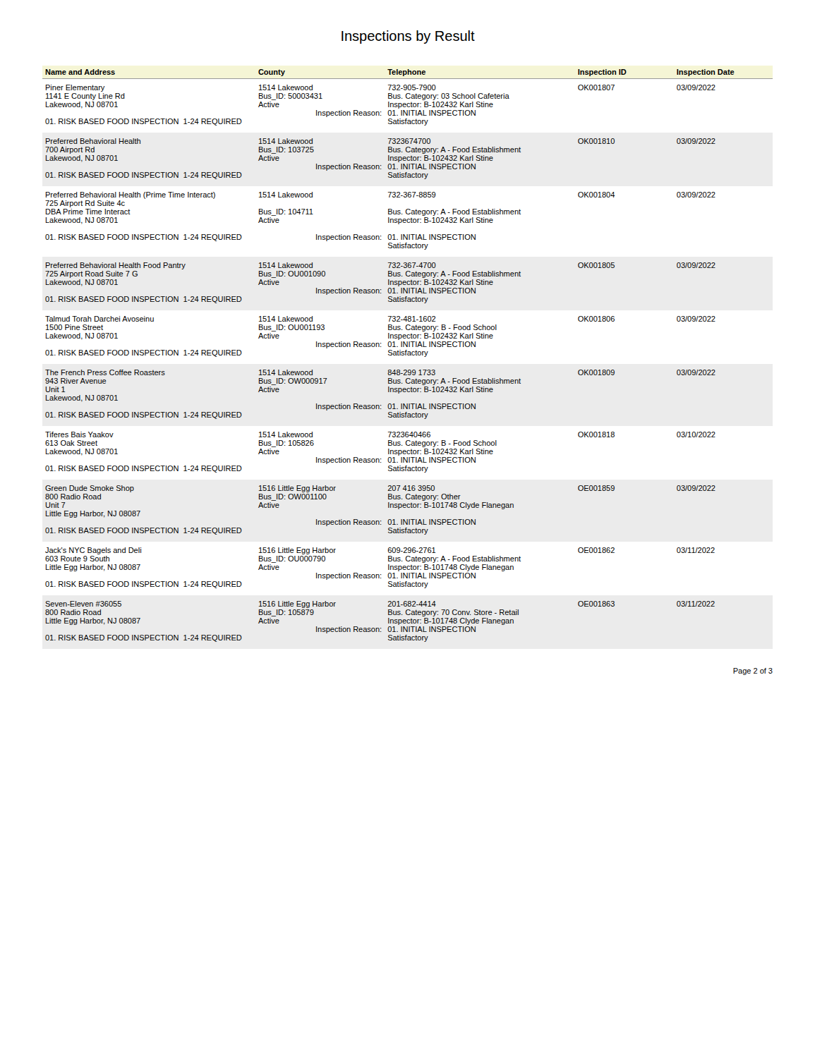Inspections by Result
| Name and Address | County | Telephone | Inspection ID | Inspection Date |
| --- | --- | --- | --- | --- |
| Piner Elementary 1141 E County Line Rd Lakewood, NJ 08701 01. RISK BASED FOOD INSPECTION 1-24 REQUIRED | 1514 Lakewood Bus_ID: 50003431 Active Inspection Reason: | 732-905-7900 Bus. Category: 03 School Cafeteria Inspector: B-102432 Karl Stine 01. INITIAL INSPECTION Satisfactory | OK001807 | 03/09/2022 |
| Preferred Behavioral Health 700 Airport Rd Lakewood, NJ 08701 01. RISK BASED FOOD INSPECTION 1-24 REQUIRED | 1514 Lakewood Bus_ID: 103725 Active Inspection Reason: | 7323674700 Bus. Category: A - Food Establishment Inspector: B-102432 Karl Stine 01. INITIAL INSPECTION Satisfactory | OK001810 | 03/09/2022 |
| Preferred Behavioral Health (Prime Time Interact) 725 Airport Rd Suite 4c DBA Prime Time Interact Lakewood, NJ 08701 01. RISK BASED FOOD INSPECTION 1-24 REQUIRED | 1514 Lakewood Bus_ID: 104711 Active Inspection Reason: | 732-367-8859 Bus. Category: A - Food Establishment Inspector: B-102432 Karl Stine 01. INITIAL INSPECTION Satisfactory | OK001804 | 03/09/2022 |
| Preferred Behavioral Health Food Pantry 725 Airport Road Suite 7 G Lakewood, NJ 08701 01. RISK BASED FOOD INSPECTION 1-24 REQUIRED | 1514 Lakewood Bus_ID: OU001090 Active Inspection Reason: | 732-367-4700 Bus. Category: A - Food Establishment Inspector: B-102432 Karl Stine 01. INITIAL INSPECTION Satisfactory | OK001805 | 03/09/2022 |
| Talmud Torah Darchei Avoseinu 1500 Pine Street Lakewood, NJ 08701 01. RISK BASED FOOD INSPECTION 1-24 REQUIRED | 1514 Lakewood Bus_ID: OU001193 Active Inspection Reason: | 732-481-1602 Bus. Category: B - Food School Inspector: B-102432 Karl Stine 01. INITIAL INSPECTION Satisfactory | OK001806 | 03/09/2022 |
| The French Press Coffee Roasters 943 River Avenue Unit 1 Lakewood, NJ 08701 01. RISK BASED FOOD INSPECTION 1-24 REQUIRED | 1514 Lakewood Bus_ID: OW000917 Active Inspection Reason: | 848-299 1733 Bus. Category: A - Food Establishment Inspector: B-102432 Karl Stine 01. INITIAL INSPECTION Satisfactory | OK001809 | 03/09/2022 |
| Tiferes Bais Yaakov 613 Oak Street Lakewood, NJ 08701 01. RISK BASED FOOD INSPECTION 1-24 REQUIRED | 1514 Lakewood Bus_ID: 105826 Active Inspection Reason: | 7323640466 Bus. Category: B - Food School Inspector: B-102432 Karl Stine 01. INITIAL INSPECTION Satisfactory | OK001818 | 03/10/2022 |
| Green Dude Smoke Shop 800 Radio Road Unit 7 Little Egg Harbor, NJ 08087 01. RISK BASED FOOD INSPECTION 1-24 REQUIRED | 1516 Little Egg Harbor Bus_ID: OW001100 Active Inspection Reason: | 207 416 3950 Bus. Category: Other Inspector: B-101748 Clyde Flanegan 01. INITIAL INSPECTION Satisfactory | OE001859 | 03/09/2022 |
| Jack's NYC Bagels and Deli 603 Route 9 South Little Egg Harbor, NJ 08087 01. RISK BASED FOOD INSPECTION 1-24 REQUIRED | 1516 Little Egg Harbor Bus_ID: OU000790 Active Inspection Reason: | 609-296-2761 Bus. Category: A - Food Establishment Inspector: B-101748 Clyde Flanegan 01. INITIAL INSPECTION Satisfactory | OE001862 | 03/11/2022 |
| Seven-Eleven #36055 800 Radio Road Little Egg Harbor, NJ 08087 01. RISK BASED FOOD INSPECTION 1-24 REQUIRED | 1516 Little Egg Harbor Bus_ID: 105879 Active Inspection Reason: | 201-682-4414 Bus. Category: 70 Conv. Store - Retail Inspector: B-101748 Clyde Flanegan 01. INITIAL INSPECTION Satisfactory | OE001863 | 03/11/2022 |
Page 2 of 3